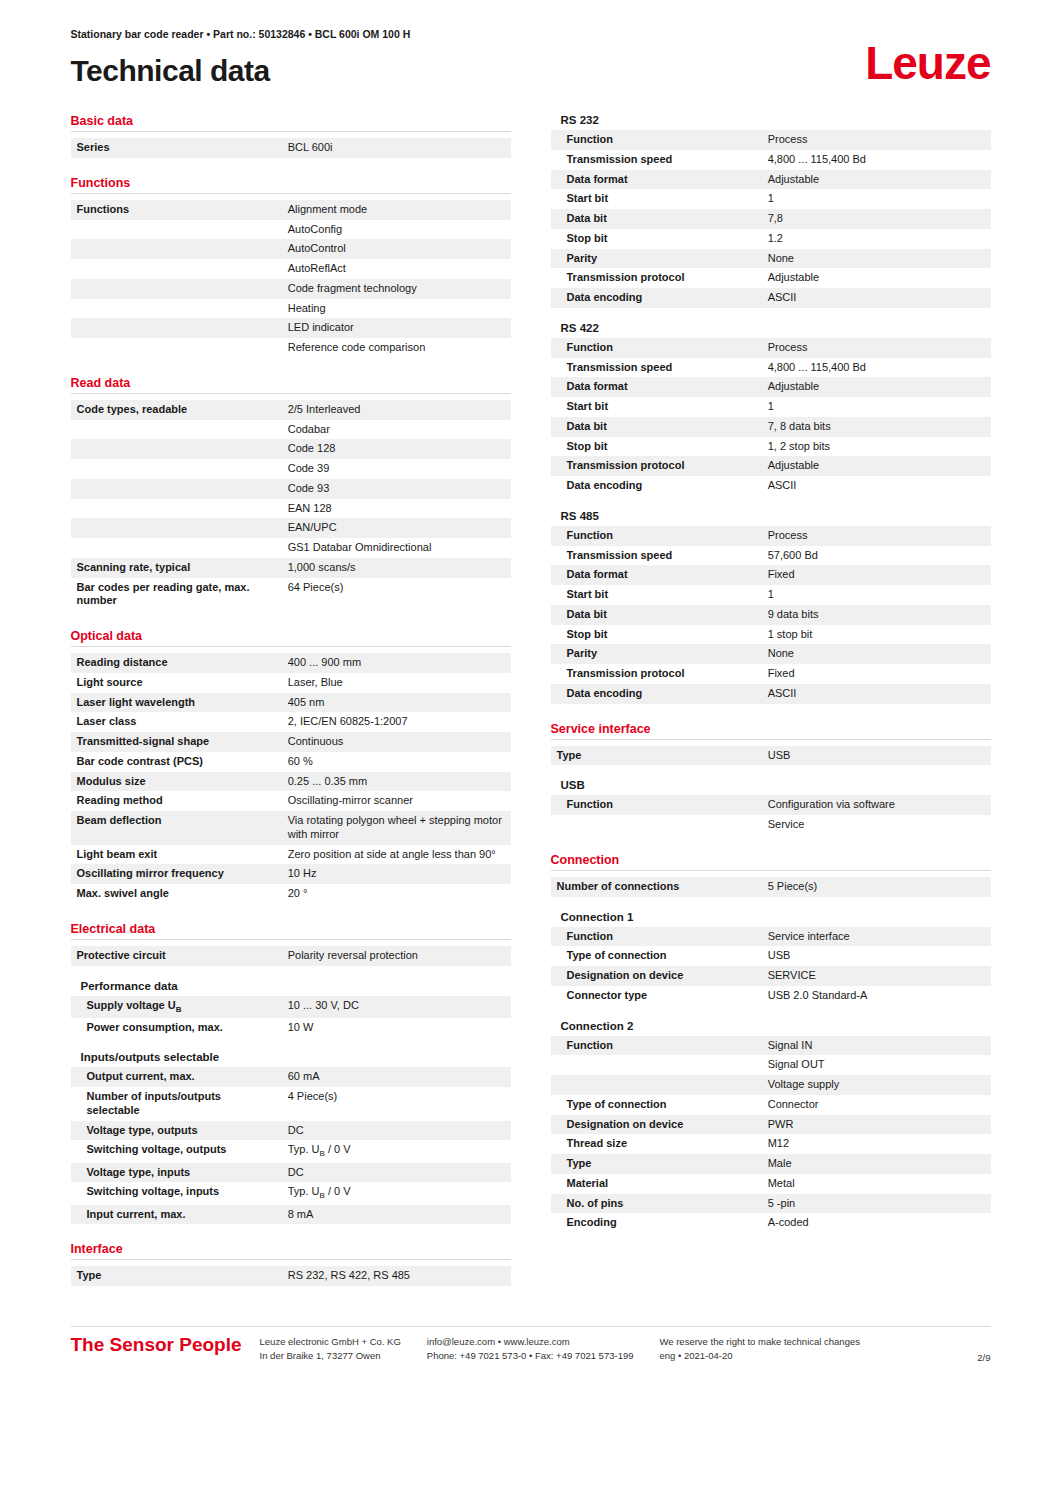Leuze
Stationary bar code reader • Part no.: 50132846 • BCL 600i OM 100 H
Technical data
Basic data
| Series | BCL 600i |
Functions
| Functions | Alignment mode |
| | AutoConfig |
| | AutoControl |
| | AutoReflAct |
| | Code fragment technology |
| | Heating |
| | LED indicator |
| | Reference code comparison |
Read data
| Code types, readable | 2/5 Interleaved |
| | Codabar |
| | Code 128 |
| | Code 39 |
| | Code 93 |
| | EAN 128 |
| | EAN/UPC |
| | GS1 Databar Omnidirectional |
| Scanning rate, typical | 1,000 scans/s |
| Bar codes per reading gate, max. number | 64 Piece(s) |
Optical data
| Reading distance | 400 ... 900 mm |
| Light source | Laser, Blue |
| Laser light wavelength | 405 nm |
| Laser class | 2, IEC/EN 60825-1:2007 |
| Transmitted-signal shape | Continuous |
| Bar code contrast (PCS) | 60 % |
| Modulus size | 0.25 ... 0.35 mm |
| Reading method | Oscillating-mirror scanner |
| Beam deflection | Via rotating polygon wheel + stepping motor with mirror |
| Light beam exit | Zero position at side at angle less than 90° |
| Oscillating mirror frequency | 10 Hz |
| Max. swivel angle | 20 ° |
Electrical data
| Protective circuit | Polarity reversal protection |
Performance data
| Supply voltage U B | 10 ... 30 V, DC |
| Power consumption, max. | 10 W |
Inputs/outputs selectable
| Output current, max. | 60 mA |
| Number of inputs/outputs selectable | 4 Piece(s) |
| Voltage type, outputs | DC |
| Switching voltage, outputs | Typ. U B / 0 V |
| Voltage type, inputs | DC |
| Switching voltage, inputs | Typ. U B / 0 V |
| Input current, max. | 8 mA |
Interface
| Type | RS 232, RS 422, RS 485 |
RS 232
| Function | Process |
| Transmission speed | 4,800 ... 115,400 Bd |
| Data format | Adjustable |
| Start bit | 1 |
| Data bit | 7,8 |
| Stop bit | 1.2 |
| Parity | None |
| Transmission protocol | Adjustable |
| Data encoding | ASCII |
RS 422
| Function | Process |
| Transmission speed | 4,800 ... 115,400 Bd |
| Data format | Adjustable |
| Start bit | 1 |
| Data bit | 7, 8 data bits |
| Stop bit | 1, 2 stop bits |
| Transmission protocol | Adjustable |
| Data encoding | ASCII |
RS 485
| Function | Process |
| Transmission speed | 57,600 Bd |
| Data format | Fixed |
| Start bit | 1 |
| Data bit | 9 data bits |
| Stop bit | 1 stop bit |
| Parity | None |
| Transmission protocol | Fixed |
| Data encoding | ASCII |
Service interface
| Type | USB |
USB
| Function | Configuration via software |
| | Service |
Connection
| Number of connections | 5 Piece(s) |
Connection 1
| Function | Service interface |
| Type of connection | USB |
| Designation on device | SERVICE |
| Connector type | USB 2.0 Standard-A |
Connection 2
| Function | Signal IN |
| | Signal OUT |
| | Voltage supply |
| Type of connection | Connector |
| Designation on device | PWR |
| Thread size | M12 |
| Type | Male |
| Material | Metal |
| No. of pins | 5 -pin |
| Encoding | A-coded |
The Sensor People
Leuze electronic GmbH + Co. KG
In der Braike 1, 73277 Owen
info@leuze.com • www.leuze.com
Phone: +49 7021 573-0 • Fax: +49 7021 573-199
We reserve the right to make technical changes
eng • 2021-04-20
2/9